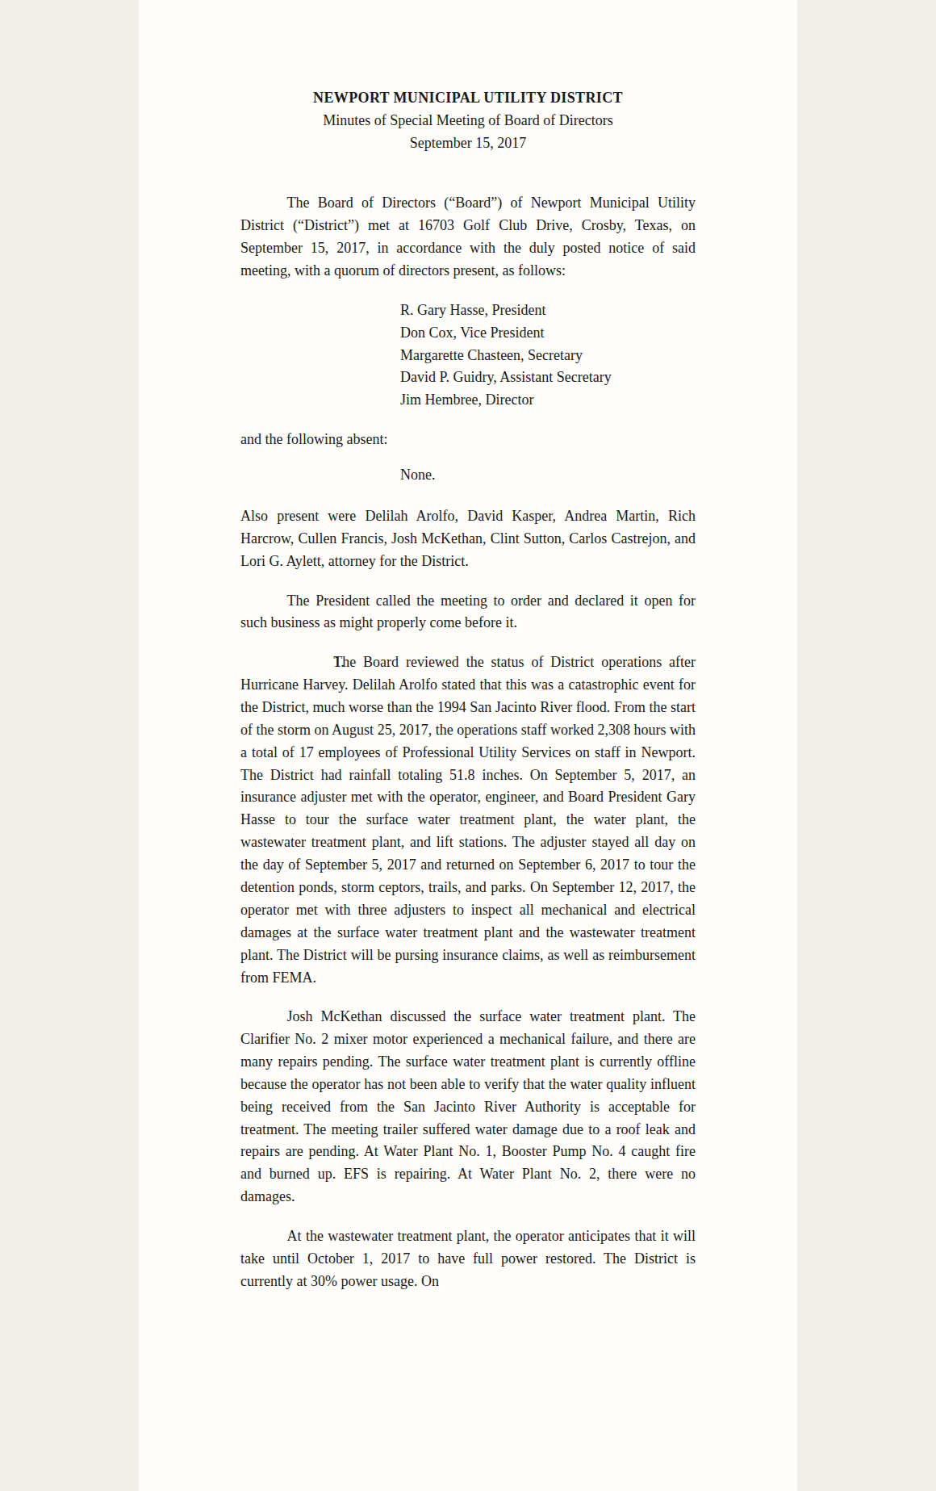Newport Municipal Utility District Minutes of Special Meeting of Board of Directors September 15, 2017
The Board of Directors (“Board”) of Newport Municipal Utility District (“District”) met at 16703 Golf Club Drive, Crosby, Texas, on September 15, 2017, in accordance with the duly posted notice of said meeting, with a quorum of directors present, as follows:
R. Gary Hasse, President
Don Cox, Vice President
Margarette Chasteen, Secretary
David P. Guidry, Assistant Secretary
Jim Hembree, Director
and the following absent:
None.
Also present were Delilah Arolfo, David Kasper, Andrea Martin, Rich Harcrow, Cullen Francis, Josh McKethan, Clint Sutton, Carlos Castrejon, and Lori G. Aylett, attorney for the District.
The President called the meeting to order and declared it open for such business as might properly come before it.
1. The Board reviewed the status of District operations after Hurricane Harvey. Delilah Arolfo stated that this was a catastrophic event for the District, much worse than the 1994 San Jacinto River flood. From the start of the storm on August 25, 2017, the operations staff worked 2,308 hours with a total of 17 employees of Professional Utility Services on staff in Newport. The District had rainfall totaling 51.8 inches. On September 5, 2017, an insurance adjuster met with the operator, engineer, and Board President Gary Hasse to tour the surface water treatment plant, the water plant, the wastewater treatment plant, and lift stations. The adjuster stayed all day on the day of September 5, 2017 and returned on September 6, 2017 to tour the detention ponds, storm ceptors, trails, and parks. On September 12, 2017, the operator met with three adjusters to inspect all mechanical and electrical damages at the surface water treatment plant and the wastewater treatment plant. The District will be pursing insurance claims, as well as reimbursement from FEMA.
Josh McKethan discussed the surface water treatment plant. The Clarifier No. 2 mixer motor experienced a mechanical failure, and there are many repairs pending. The surface water treatment plant is currently offline because the operator has not been able to verify that the water quality influent being received from the San Jacinto River Authority is acceptable for treatment. The meeting trailer suffered water damage due to a roof leak and repairs are pending. At Water Plant No. 1, Booster Pump No. 4 caught fire and burned up. EFS is repairing. At Water Plant No. 2, there were no damages.
At the wastewater treatment plant, the operator anticipates that it will take until October 1, 2017 to have full power restored. The District is currently at 30% power usage. On